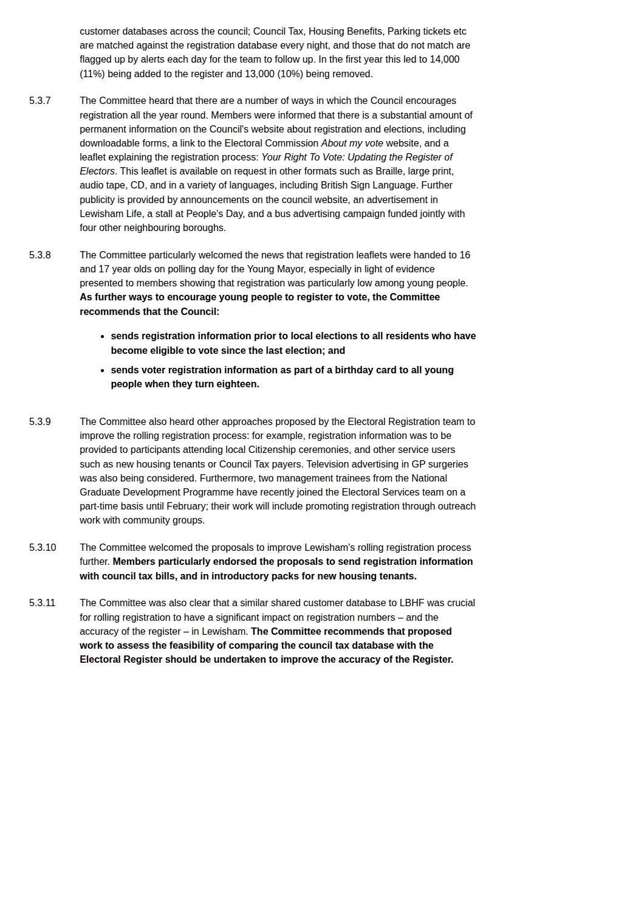customer databases across the council; Council Tax, Housing Benefits, Parking tickets etc are matched against the registration database every night, and those that do not match are flagged up by alerts each day for the team to follow up. In the first year this led to 14,000 (11%) being added to the register and 13,000 (10%) being removed.
5.3.7
The Committee heard that there are a number of ways in which the Council encourages registration all the year round. Members were informed that there is a substantial amount of permanent information on the Council's website about registration and elections, including downloadable forms, a link to the Electoral Commission About my vote website, and a leaflet explaining the registration process: Your Right To Vote: Updating the Register of Electors. This leaflet is available on request in other formats such as Braille, large print, audio tape, CD, and in a variety of languages, including British Sign Language. Further publicity is provided by announcements on the council website, an advertisement in Lewisham Life, a stall at People's Day, and a bus advertising campaign funded jointly with four other neighbouring boroughs.
5.3.8
The Committee particularly welcomed the news that registration leaflets were handed to 16 and 17 year olds on polling day for the Young Mayor, especially in light of evidence presented to members showing that registration was particularly low among young people. As further ways to encourage young people to register to vote, the Committee recommends that the Council:
sends registration information prior to local elections to all residents who have become eligible to vote since the last election; and
sends voter registration information as part of a birthday card to all young people when they turn eighteen.
5.3.9
The Committee also heard other approaches proposed by the Electoral Registration team to improve the rolling registration process: for example, registration information was to be provided to participants attending local Citizenship ceremonies, and other service users such as new housing tenants or Council Tax payers. Television advertising in GP surgeries was also being considered. Furthermore, two management trainees from the National Graduate Development Programme have recently joined the Electoral Services team on a part-time basis until February; their work will include promoting registration through outreach work with community groups.
5.3.10
The Committee welcomed the proposals to improve Lewisham's rolling registration process further. Members particularly endorsed the proposals to send registration information with council tax bills, and in introductory packs for new housing tenants.
5.3.11
The Committee was also clear that a similar shared customer database to LBHF was crucial for rolling registration to have a significant impact on registration numbers – and the accuracy of the register – in Lewisham. The Committee recommends that proposed work to assess the feasibility of comparing the council tax database with the Electoral Register should be undertaken to improve the accuracy of the Register.